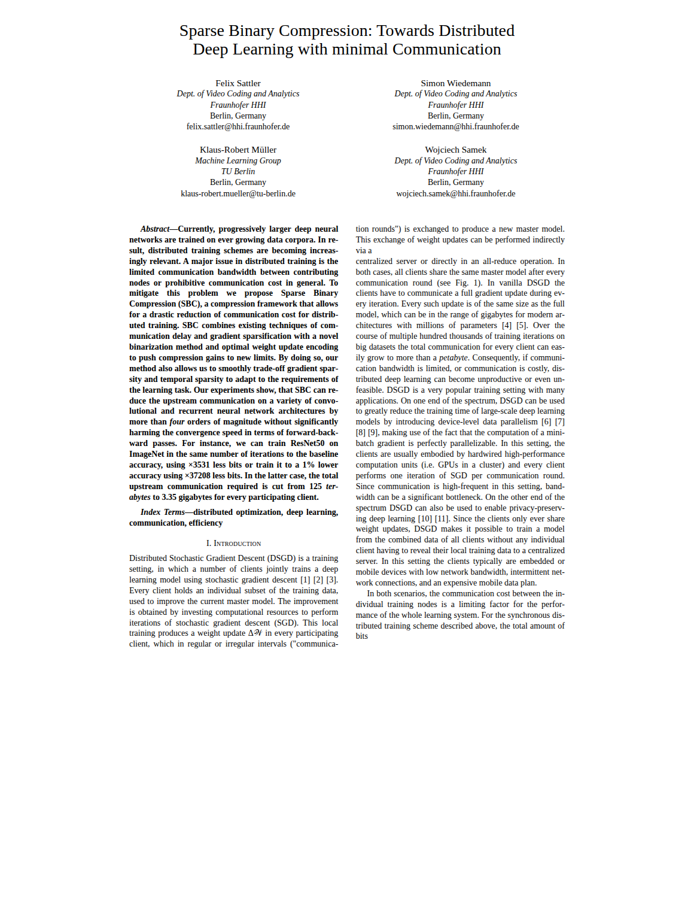Sparse Binary Compression: Towards Distributed
Deep Learning with minimal Communication
| Felix Sattler Dept. of Video Coding and Analytics Fraunhofer HHI Berlin, Germany felix.sattler@hhi.fraunhofer.de | Simon Wiedemann Dept. of Video Coding and Analytics Fraunhofer HHI Berlin, Germany simon.wiedemann@hhi.fraunhofer.de |
| Klaus-Robert Müller Machine Learning Group TU Berlin Berlin, Germany klaus-robert.mueller@tu-berlin.de | Wojciech Samek Dept. of Video Coding and Analytics Fraunhofer HHI Berlin, Germany wojciech.samek@hhi.fraunhofer.de |
Abstract—Currently, progressively larger deep neural networks are trained on ever growing data corpora. In result, distributed training schemes are becoming increasingly relevant. A major issue in distributed training is the limited communication bandwidth between contributing nodes or prohibitive communication cost in general. To mitigate this problem we propose Sparse Binary Compression (SBC), a compression framework that allows for a drastic reduction of communication cost for distributed training. SBC combines existing techniques of communication delay and gradient sparsification with a novel binarization method and optimal weight update encoding to push compression gains to new limits. By doing so, our method also allows us to smoothly trade-off gradient sparsity and temporal sparsity to adapt to the requirements of the learning task. Our experiments show, that SBC can reduce the upstream communication on a variety of convolutional and recurrent neural network architectures by more than four orders of magnitude without significantly harming the convergence speed in terms of forward-backward passes. For instance, we can train ResNet50 on ImageNet in the same number of iterations to the baseline accuracy, using ×3531 less bits or train it to a 1% lower accuracy using ×37208 less bits. In the latter case, the total upstream communication required is cut from 125 terabytes to 3.35 gigabytes for every participating client.
Index Terms—distributed optimization, deep learning, communication, efficiency
I. Introduction
Distributed Stochastic Gradient Descent (DSGD) is a training setting, in which a number of clients jointly trains a deep learning model using stochastic gradient descent [1] [2] [3]. Every client holds an individual subset of the training data, used to improve the current master model. The improvement is obtained by investing computational resources to perform iterations of stochastic gradient descent (SGD). This local training produces a weight update Δ𝒲 in every participating client, which in regular or irregular intervals ("communication rounds") is exchanged to produce a new master model. This exchange of weight updates can be performed indirectly via a
centralized server or directly in an all-reduce operation. In both cases, all clients share the same master model after every communication round (see Fig. 1). In vanilla DSGD the clients have to communicate a full gradient update during every iteration. Every such update is of the same size as the full model, which can be in the range of gigabytes for modern architectures with millions of parameters [4] [5]. Over the course of multiple hundred thousands of training iterations on big datasets the total communication for every client can easily grow to more than a petabyte. Consequently, if communication bandwidth is limited, or communication is costly, distributed deep learning can become unproductive or even unfeasible. DSGD is a very popular training setting with many applications. On one end of the spectrum, DSGD can be used to greatly reduce the training time of large-scale deep learning models by introducing device-level data parallelism [6] [7] [8] [9], making use of the fact that the computation of a mini-batch gradient is perfectly parallelizable. In this setting, the clients are usually embodied by hardwired high-performance computation units (i.e. GPUs in a cluster) and every client performs one iteration of SGD per communication round. Since communication is high-frequent in this setting, bandwidth can be a significant bottleneck. On the other end of the spectrum DSGD can also be used to enable privacy-preserving deep learning [10] [11]. Since the clients only ever share weight updates, DSGD makes it possible to train a model from the combined data of all clients without any individual client having to reveal their local training data to a centralized server. In this setting the clients typically are embedded or mobile devices with low network bandwidth, intermittent network connections, and an expensive mobile data plan.
In both scenarios, the communication cost between the individual training nodes is a limiting factor for the performance of the whole learning system. For the synchronous distributed training scheme described above, the total amount of bits